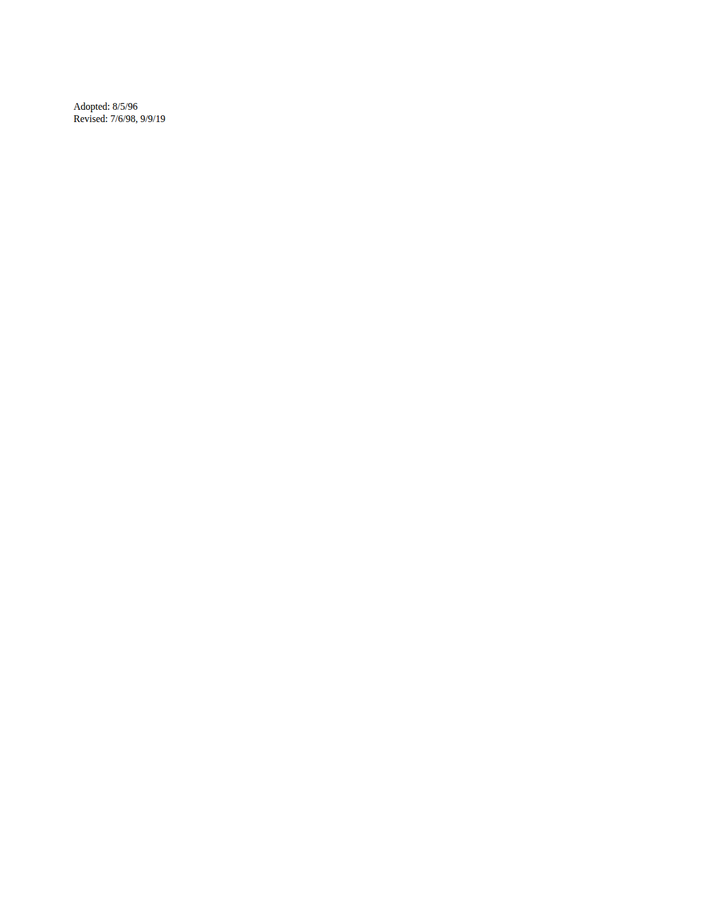Adopted: 8/5/96 Revised: 7/6/98, 9/9/19